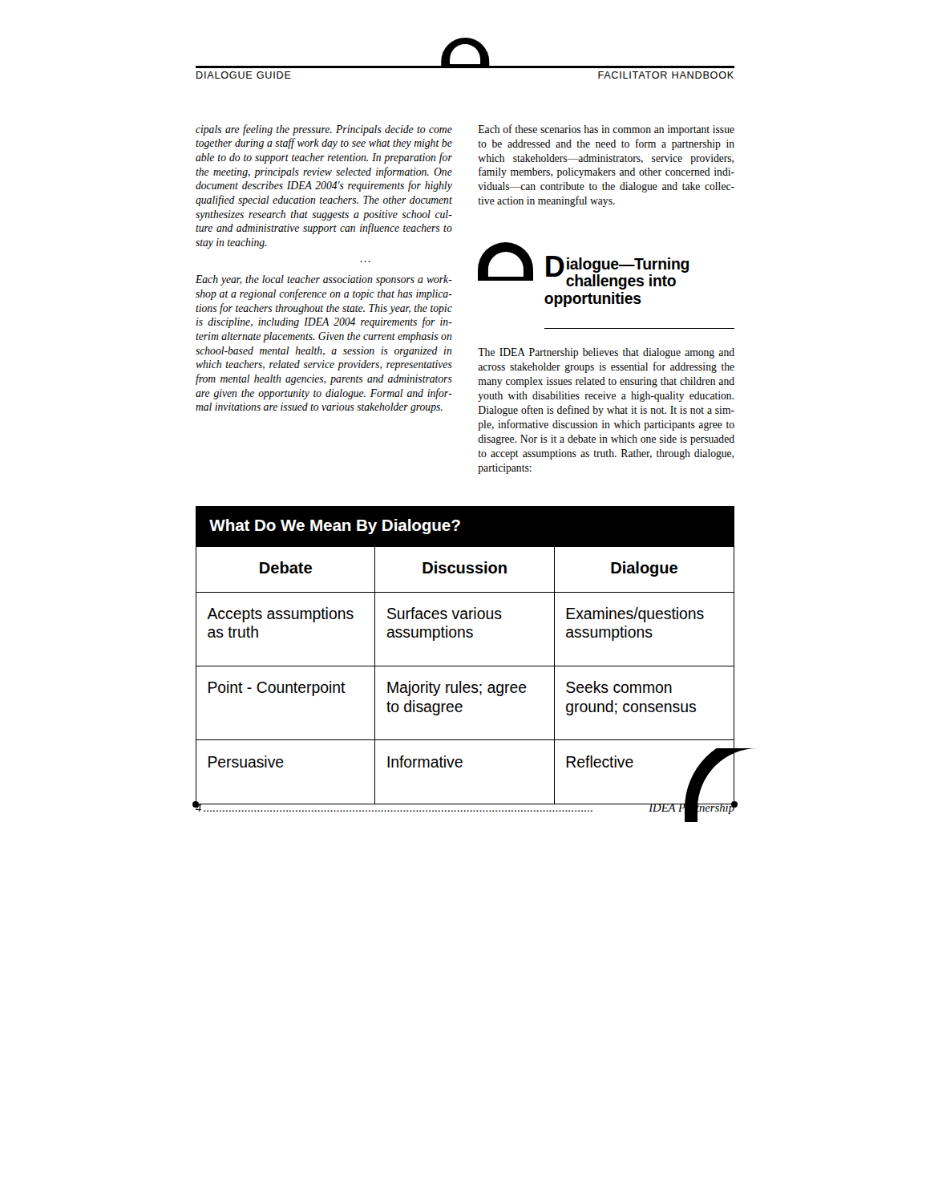Dialogue Guide Facilitator Handbook
cipals are feeling the pressure. Principals decide to come together during a staff work day to see what they might be able to do to support teacher retention. In preparation for the meeting, principals review selected information. One document describes IDEA 2004's requirements for highly qualified special education teachers. The other document synthesizes research that suggests a positive school culture and administrative support can influence teachers to stay in teaching.
…
Each year, the local teacher association sponsors a workshop at a regional conference on a topic that has implications for teachers throughout the state. This year, the topic is discipline, including IDEA 2004 requirements for interim alternate placements. Given the current emphasis on school-based mental health, a session is organized in which teachers, related service providers, representatives from mental health agencies, parents and administrators are given the opportunity to dialogue. Formal and informal invitations are issued to various stakeholder groups.
Each of these scenarios has in common an important issue to be addressed and the need to form a partnership in which stakeholders—administrators, service providers, family members, policymakers and other concerned individuals—can contribute to the dialogue and take collective action in meaningful ways.
Dialogue—Turning challenges into opportunities
The IDEA Partnership believes that dialogue among and across stakeholder groups is essential for addressing the many complex issues related to ensuring that children and youth with disabilities receive a high-quality education. Dialogue often is defined by what it is not. It is not a simple, informative discussion in which participants agree to disagree. Nor is it a debate in which one side is persuaded to accept assumptions as truth. Rather, through dialogue, participants:
What Do We Mean By Dialogue?
| Debate | Discussion | Dialogue |
| --- | --- | --- |
| Accepts assumptions as truth | Surfaces various assumptions | Examines/questions assumptions |
| Point - Counterpoint | Majority rules; agree to disagree | Seeks common ground; consensus |
| Persuasive | Informative | Reflective |
4 ........................................................................................................................... IDEA Partnership